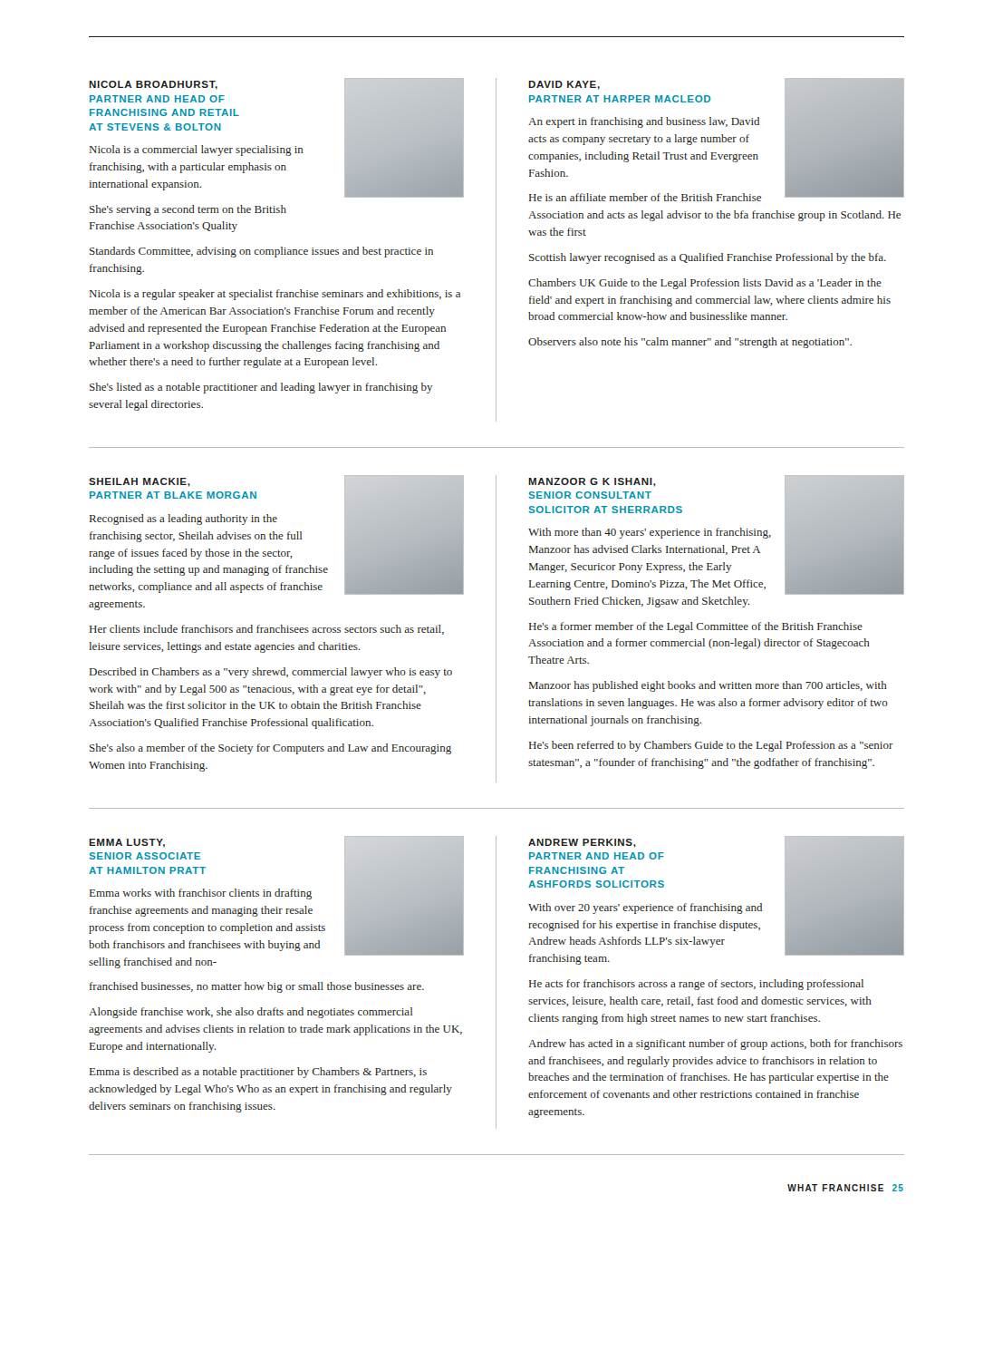NICOLA BROADHURST,
PARTNER AND HEAD OF
FRANCHISING AND RETAIL
AT STEVENS & BOLTON
Nicola is a commercial lawyer specialising in franchising, with a particular emphasis on international expansion.
She's serving a second term on the British Franchise Association's Quality
Standards Committee, advising on compliance issues and best practice in franchising.
Nicola is a regular speaker at specialist franchise seminars and exhibitions, is a member of the American Bar Association's Franchise Forum and recently advised and represented the European Franchise Federation at the European Parliament in a workshop discussing the challenges facing franchising and whether there's a need to further regulate at a European level.
She's listed as a notable practitioner and leading lawyer in franchising by several legal directories.
DAVID KAYE,
PARTNER AT HARPER MACLEOD
An expert in franchising and business law, David acts as company secretary to a large number of companies, including Retail Trust and Evergreen Fashion.
He is an affiliate member of the British Franchise Association and acts as legal advisor to the bfa franchise group in Scotland. He was the first
Scottish lawyer recognised as a Qualified Franchise Professional by the bfa.
Chambers UK Guide to the Legal Profession lists David as a 'Leader in the field' and expert in franchising and commercial law, where clients admire his broad commercial know-how and businesslike manner.
Observers also note his "calm manner" and "strength at negotiation".
SHEILAH MACKIE,
PARTNER AT BLAKE MORGAN
Recognised as a leading authority in the franchising sector, Sheilah advises on the full range of issues faced by those in the sector, including the setting up and managing of franchise networks, compliance and all aspects of franchise agreements.
Her clients include franchisors and franchisees across sectors such as retail, leisure services, lettings and estate agencies and charities.
Described in Chambers as a "very shrewd, commercial lawyer who is easy to work with" and by Legal 500 as "tenacious, with a great eye for detail", Sheilah was the first solicitor in the UK to obtain the British Franchise Association's Qualified Franchise Professional qualification.
She's also a member of the Society for Computers and Law and Encouraging Women into Franchising.
MANZOOR G K ISHANI,
SENIOR CONSULTANT
SOLICITOR AT SHERRARDS
With more than 40 years' experience in franchising, Manzoor has advised Clarks International, Pret A Manger, Securicor Pony Express, the Early Learning Centre, Domino's Pizza, The Met Office, Southern Fried Chicken, Jigsaw and Sketchley.
He's a former member of the Legal Committee of the British Franchise Association and a former commercial (non-legal) director of Stagecoach Theatre Arts.
Manzoor has published eight books and written more than 700 articles, with translations in seven languages. He was also a former advisory editor of two international journals on franchising.
He's been referred to by Chambers Guide to the Legal Profession as a "senior statesman", a "founder of franchising" and "the godfather of franchising".
EMMA LUSTY,
SENIOR ASSOCIATE
AT HAMILTON PRATT
Emma works with franchisor clients in drafting franchise agreements and managing their resale process from conception to completion and assists both franchisors and franchisees with buying and selling franchised and non-
franchised businesses, no matter how big or small those businesses are.
Alongside franchise work, she also drafts and negotiates commercial agreements and advises clients in relation to trade mark applications in the UK, Europe and internationally.
Emma is described as a notable practitioner by Chambers & Partners, is acknowledged by Legal Who's Who as an expert in franchising and regularly delivers seminars on franchising issues.
ANDREW PERKINS,
PARTNER AND HEAD OF
FRANCHISING AT
ASHFORDS SOLICITORS
With over 20 years' experience of franchising and recognised for his expertise in franchise disputes, Andrew heads Ashfords LLP's six-lawyer franchising team.
He acts for franchisors across a range of sectors, including professional services, leisure, health care, retail, fast food and domestic services, with clients ranging from high street names to new start franchises.
Andrew has acted in a significant number of group actions, both for franchisors and franchisees, and regularly provides advice to franchisors in relation to breaches and the termination of franchises. He has particular expertise in the enforcement of covenants and other restrictions contained in franchise agreements.
WHAT FRANCHISE 25